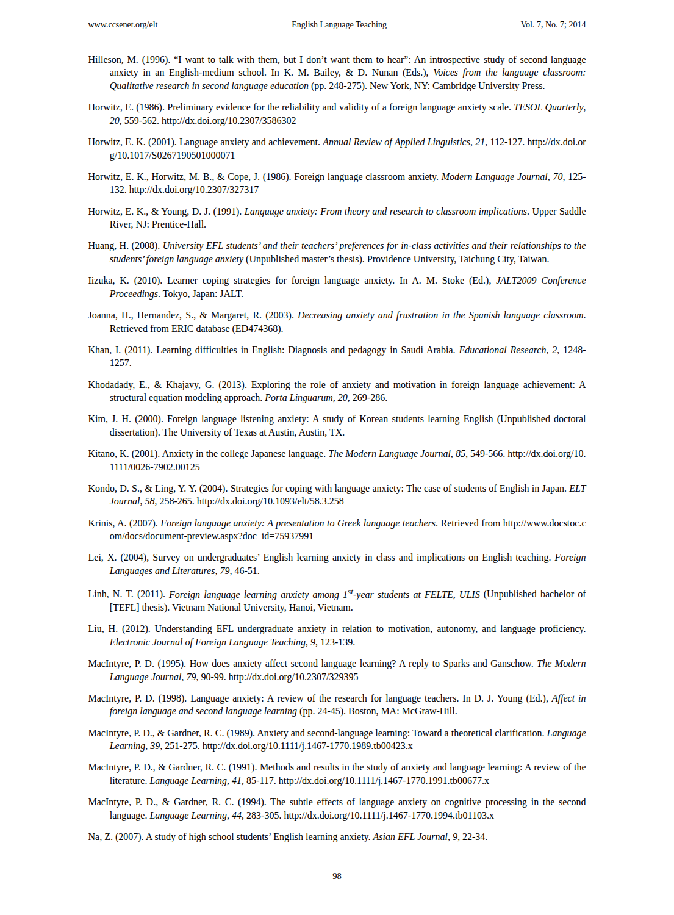www.ccsenet.org/elt English Language Teaching Vol. 7, No. 7; 2014
Hilleson, M. (1996). “I want to talk with them, but I don’t want them to hear”: An introspective study of second language anxiety in an English-medium school. In K. M. Bailey, & D. Nunan (Eds.), Voices from the language classroom: Qualitative research in second language education (pp. 248-275). New York, NY: Cambridge University Press.
Horwitz, E. (1986). Preliminary evidence for the reliability and validity of a foreign language anxiety scale. TESOL Quarterly, 20, 559-562. http://dx.doi.org/10.2307/3586302
Horwitz, E. K. (2001). Language anxiety and achievement. Annual Review of Applied Linguistics, 21, 112-127. http://dx.doi.org/10.1017/S0267190501000071
Horwitz, E. K., Horwitz, M. B., & Cope, J. (1986). Foreign language classroom anxiety. Modern Language Journal, 70, 125-132. http://dx.doi.org/10.2307/327317
Horwitz, E. K., & Young, D. J. (1991). Language anxiety: From theory and research to classroom implications. Upper Saddle River, NJ: Prentice-Hall.
Huang, H. (2008). University EFL students’ and their teachers’ preferences for in-class activities and their relationships to the students’ foreign language anxiety (Unpublished master’s thesis). Providence University, Taichung City, Taiwan.
Iizuka, K. (2010). Learner coping strategies for foreign language anxiety. In A. M. Stoke (Ed.), JALT2009 Conference Proceedings. Tokyo, Japan: JALT.
Joanna, H., Hernandez, S., & Margaret, R. (2003). Decreasing anxiety and frustration in the Spanish language classroom. Retrieved from ERIC database (ED474368).
Khan, I. (2011). Learning difficulties in English: Diagnosis and pedagogy in Saudi Arabia. Educational Research, 2, 1248-1257.
Khodadady, E., & Khajavy, G. (2013). Exploring the role of anxiety and motivation in foreign language achievement: A structural equation modeling approach. Porta Linguarum, 20, 269-286.
Kim, J. H. (2000). Foreign language listening anxiety: A study of Korean students learning English (Unpublished doctoral dissertation). The University of Texas at Austin, Austin, TX.
Kitano, K. (2001). Anxiety in the college Japanese language. The Modern Language Journal, 85, 549-566. http://dx.doi.org/10.1111/0026-7902.00125
Kondo, D. S., & Ling, Y. Y. (2004). Strategies for coping with language anxiety: The case of students of English in Japan. ELT Journal, 58, 258-265. http://dx.doi.org/10.1093/elt/58.3.258
Krinis, A. (2007). Foreign language anxiety: A presentation to Greek language teachers. Retrieved from http://www.docstoc.com/docs/document-preview.aspx?doc_id=75937991
Lei, X. (2004), Survey on undergraduates’ English learning anxiety in class and implications on English teaching. Foreign Languages and Literatures, 79, 46-51.
Linh, N. T. (2011). Foreign language learning anxiety among 1st-year students at FELTE, ULIS (Unpublished bachelor of [TEFL] thesis). Vietnam National University, Hanoi, Vietnam.
Liu, H. (2012). Understanding EFL undergraduate anxiety in relation to motivation, autonomy, and language proficiency. Electronic Journal of Foreign Language Teaching, 9, 123-139.
MacIntyre, P. D. (1995). How does anxiety affect second language learning? A reply to Sparks and Ganschow. The Modern Language Journal, 79, 90-99. http://dx.doi.org/10.2307/329395
MacIntyre, P. D. (1998). Language anxiety: A review of the research for language teachers. In D. J. Young (Ed.), Affect in foreign language and second language learning (pp. 24-45). Boston, MA: McGraw-Hill.
MacIntyre, P. D., & Gardner, R. C. (1989). Anxiety and second-language learning: Toward a theoretical clarification. Language Learning, 39, 251-275. http://dx.doi.org/10.1111/j.1467-1770.1989.tb00423.x
MacIntyre, P. D., & Gardner, R. C. (1991). Methods and results in the study of anxiety and language learning: A review of the literature. Language Learning, 41, 85-117. http://dx.doi.org/10.1111/j.1467-1770.1991.tb00677.x
MacIntyre, P. D., & Gardner, R. C. (1994). The subtle effects of language anxiety on cognitive processing in the second language. Language Learning, 44, 283-305. http://dx.doi.org/10.1111/j.1467-1770.1994.tb01103.x
Na, Z. (2007). A study of high school students’ English learning anxiety. Asian EFL Journal, 9, 22-34.
98